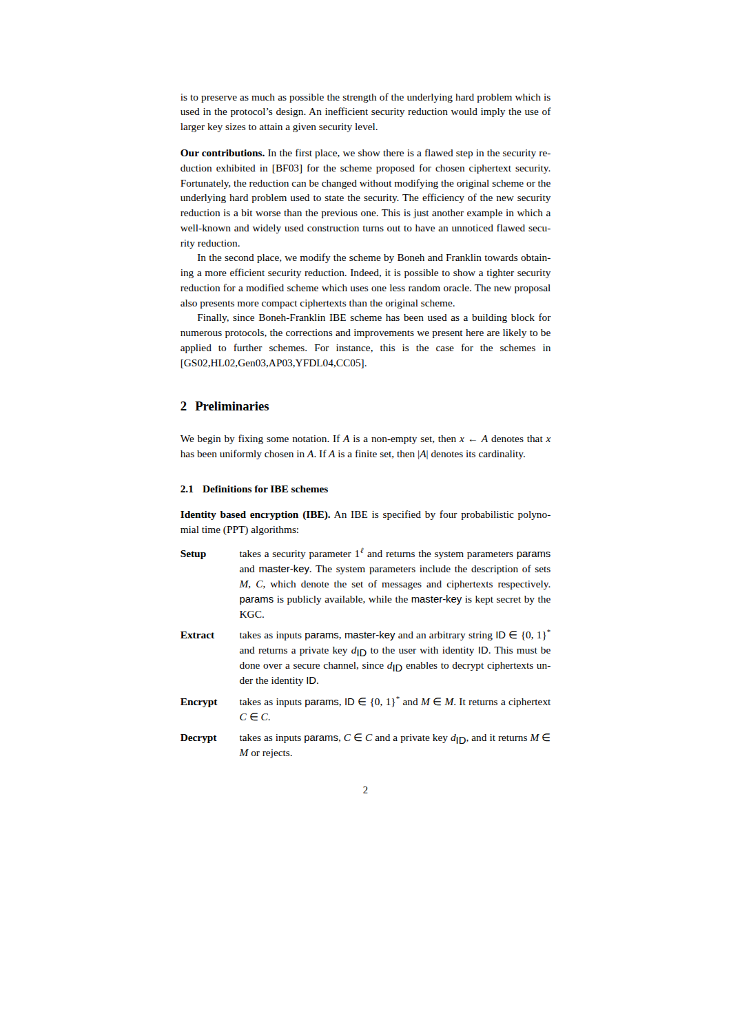is to preserve as much as possible the strength of the underlying hard problem which is used in the protocol’s design. An inefficient security reduction would imply the use of larger key sizes to attain a given security level.
Our contributions. In the first place, we show there is a flawed step in the security reduction exhibited in [BF03] for the scheme proposed for chosen ciphertext security. Fortunately, the reduction can be changed without modifying the original scheme or the underlying hard problem used to state the security. The efficiency of the new security reduction is a bit worse than the previous one. This is just another example in which a well-known and widely used construction turns out to have an unnoticed flawed security reduction.
In the second place, we modify the scheme by Boneh and Franklin towards obtaining a more efficient security reduction. Indeed, it is possible to show a tighter security reduction for a modified scheme which uses one less random oracle. The new proposal also presents more compact ciphertexts than the original scheme.
Finally, since Boneh-Franklin IBE scheme has been used as a building block for numerous protocols, the corrections and improvements we present here are likely to be applied to further schemes. For instance, this is the case for the schemes in [GS02,HL02,Gen03,AP03,YFDL04,CC05].
2 Preliminaries
We begin by fixing some notation. If A is a non-empty set, then x ← A denotes that x has been uniformly chosen in A. If A is a finite set, then |A| denotes its cardinality.
2.1 Definitions for IBE schemes
Identity based encryption (IBE). An IBE is specified by four probabilistic polynomial time (PPT) algorithms:
Setup
takes a security parameter 1ℓ and returns the system parameters params and master-key. The system parameters include the description of sets M, C, which denote the set of messages and ciphertexts respectively. params is publicly available, while the master-key is kept secret by the KGC.
Extract
takes as inputs params, master-key and an arbitrary string ID ∈ {0, 1}* and returns a private key dID to the user with identity ID. This must be done over a secure channel, since dID enables to decrypt ciphertexts under the identity ID.
Encrypt
takes as inputs params, ID ∈ {0, 1}* and M ∈ M. It returns a ciphertext C ∈ C.
Decrypt
takes as inputs params, C ∈ C and a private key dID, and it returns M ∈ M or rejects.
2